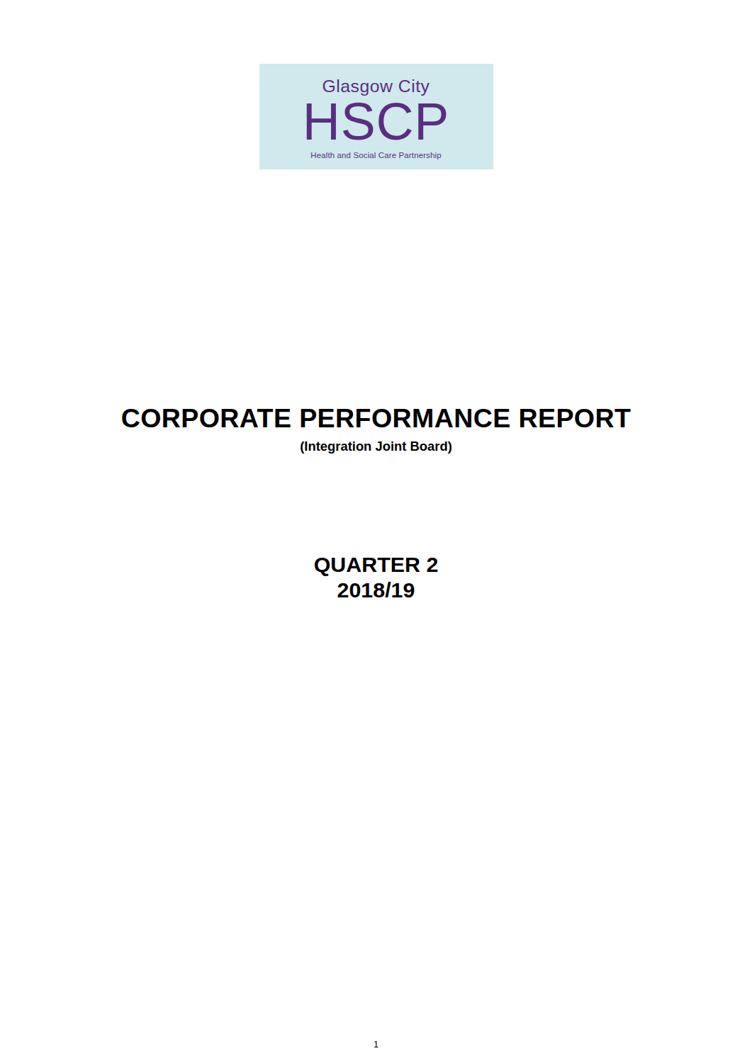Glasgow City
HSCP
Health and Social Care Partnership
CORPORATE PERFORMANCE REPORT
(Integration Joint Board)
QUARTER 2
2018/19
1